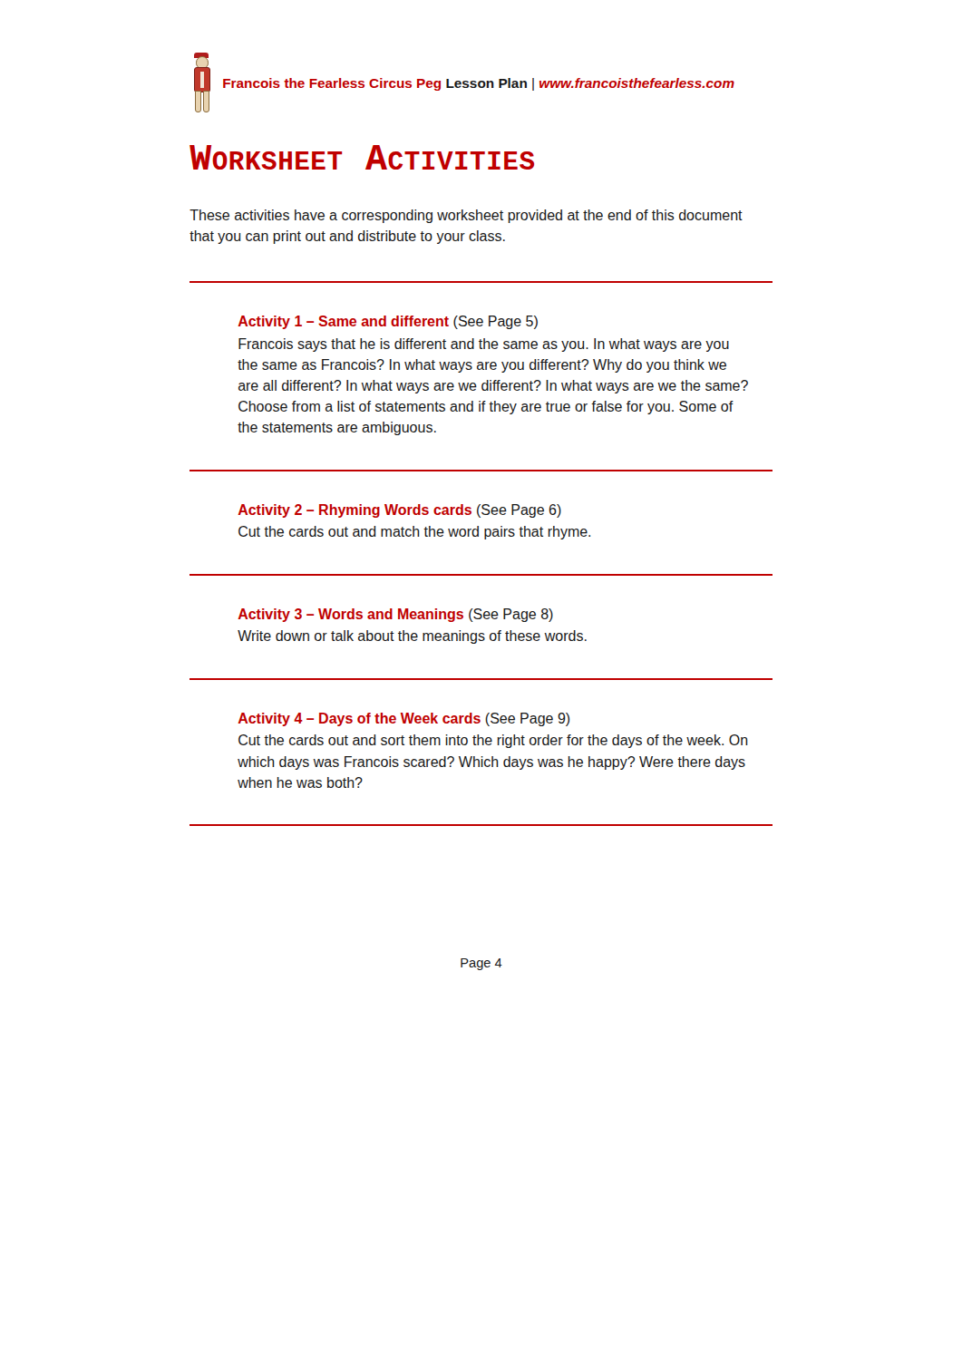Francois the Fearless Circus Peg Lesson Plan | www.francoisthefearless.com
WORKSHEET ACTIVITIES
These activities have a corresponding worksheet provided at the end of this document that you can print out and distribute to your class.
Activity 1 – Same and different (See Page 5)
Francois says that he is different and the same as you. In what ways are you the same as Francois? In what ways are you different? Why do you think we are all different? In what ways are we different? In what ways are we the same? Choose from a list of statements and if they are true or false for you. Some of the statements are ambiguous.
Activity 2 – Rhyming Words cards (See Page 6)
Cut the cards out and match the word pairs that rhyme.
Activity 3 – Words and Meanings (See Page 8)
Write down or talk about the meanings of these words.
Activity 4 – Days of the Week cards (See Page 9)
Cut the cards out and sort them into the right order for the days of the week. On which days was Francois scared? Which days was he happy? Were there days when he was both?
Page 4